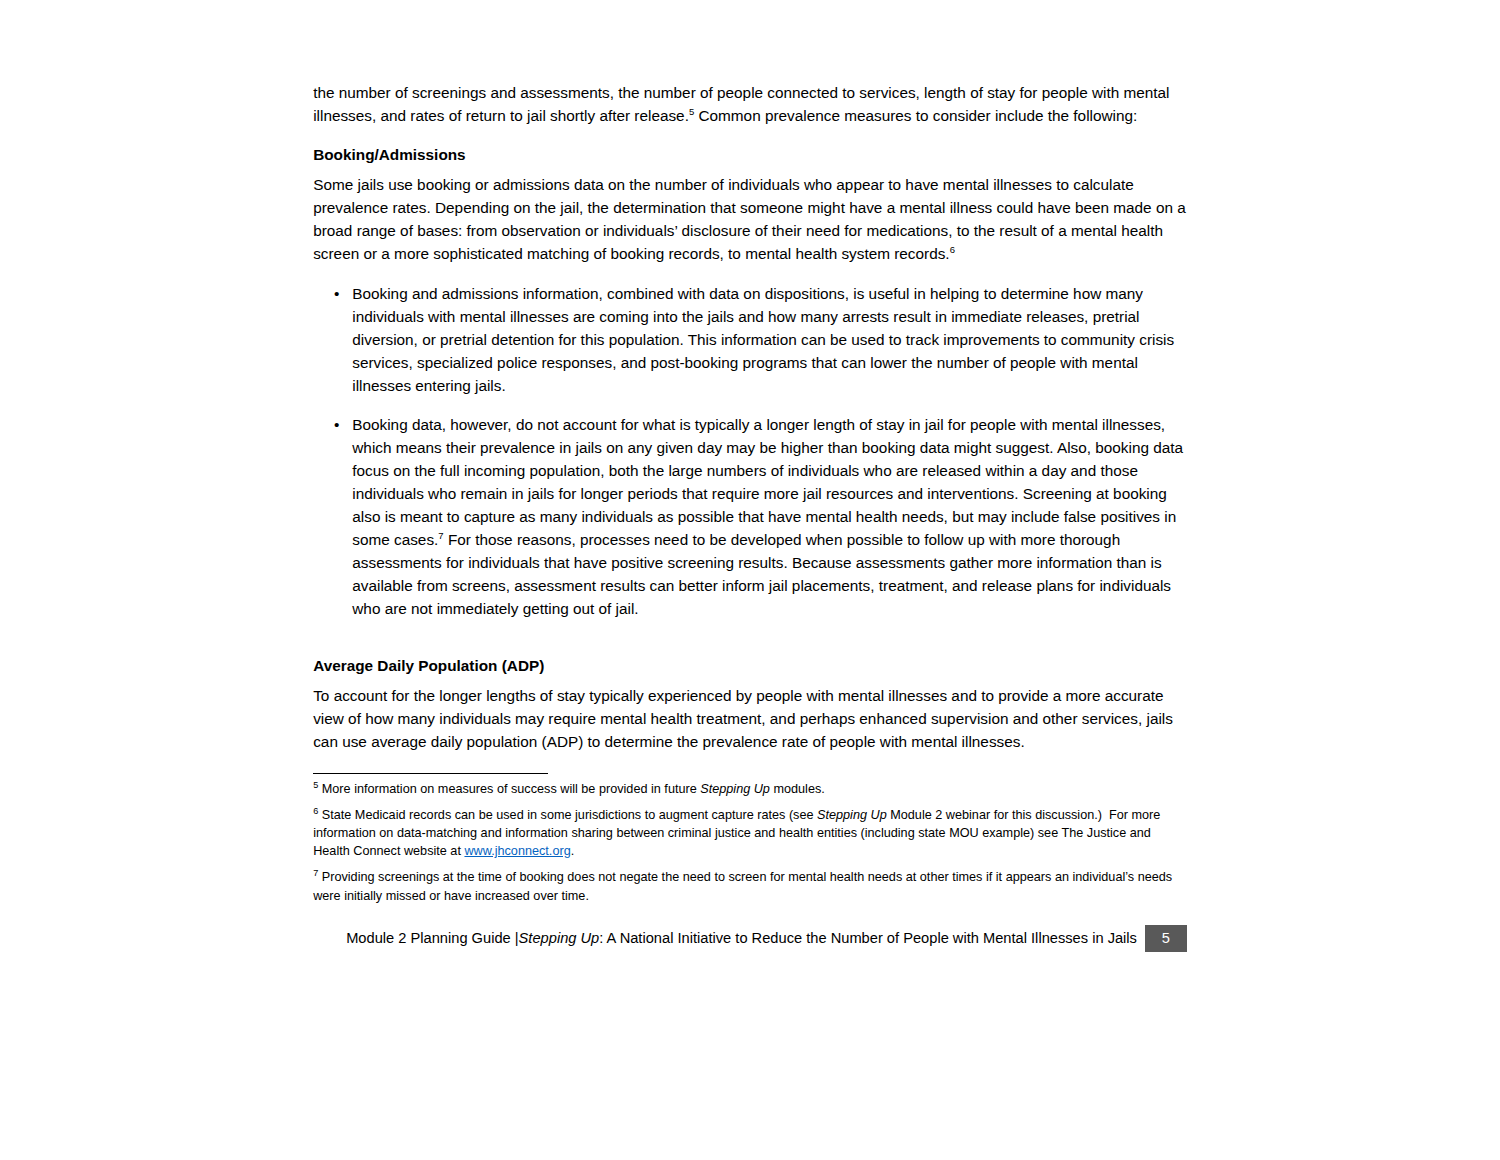the number of screenings and assessments, the number of people connected to services, length of stay for people with mental illnesses, and rates of return to jail shortly after release.5 Common prevalence measures to consider include the following:
Booking/Admissions
Some jails use booking or admissions data on the number of individuals who appear to have mental illnesses to calculate prevalence rates. Depending on the jail, the determination that someone might have a mental illness could have been made on a broad range of bases: from observation or individuals’ disclosure of their need for medications, to the result of a mental health screen or a more sophisticated matching of booking records, to mental health system records.6
Booking and admissions information, combined with data on dispositions, is useful in helping to determine how many individuals with mental illnesses are coming into the jails and how many arrests result in immediate releases, pretrial diversion, or pretrial detention for this population. This information can be used to track improvements to community crisis services, specialized police responses, and post-booking programs that can lower the number of people with mental illnesses entering jails.
Booking data, however, do not account for what is typically a longer length of stay in jail for people with mental illnesses, which means their prevalence in jails on any given day may be higher than booking data might suggest. Also, booking data focus on the full incoming population, both the large numbers of individuals who are released within a day and those individuals who remain in jails for longer periods that require more jail resources and interventions. Screening at booking also is meant to capture as many individuals as possible that have mental health needs, but may include false positives in some cases.7 For those reasons, processes need to be developed when possible to follow up with more thorough assessments for individuals that have positive screening results. Because assessments gather more information than is available from screens, assessment results can better inform jail placements, treatment, and release plans for individuals who are not immediately getting out of jail.
Average Daily Population (ADP)
To account for the longer lengths of stay typically experienced by people with mental illnesses and to provide a more accurate view of how many individuals may require mental health treatment, and perhaps enhanced supervision and other services, jails can use average daily population (ADP) to determine the prevalence rate of people with mental illnesses.
5 More information on measures of success will be provided in future Stepping Up modules.
6 State Medicaid records can be used in some jurisdictions to augment capture rates (see Stepping Up Module 2 webinar for this discussion.) For more information on data-matching and information sharing between criminal justice and health entities (including state MOU example) see The Justice and Health Connect website at www.jhconnect.org.
7 Providing screenings at the time of booking does not negate the need to screen for mental health needs at other times if it appears an individual’s needs were initially missed or have increased over time.
Module 2 Planning Guide |Stepping Up: A National Initiative to Reduce the Number of People with Mental Illnesses in Jails
5